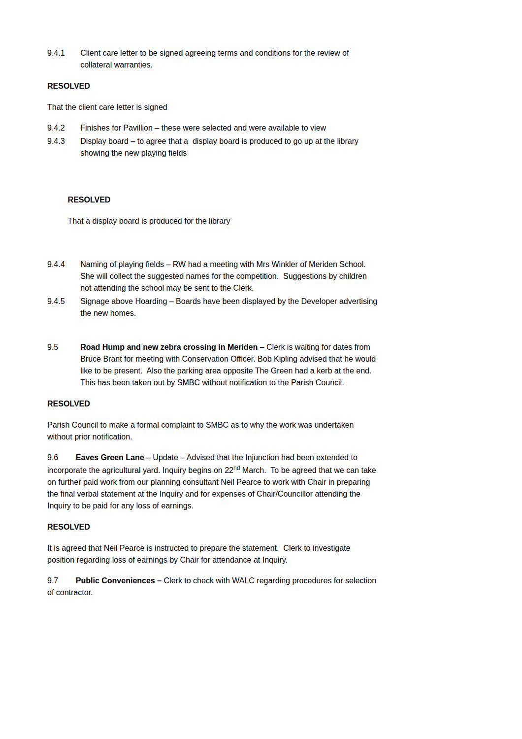9.4.1
Client care letter to be signed agreeing terms and conditions for the review of collateral warranties.
RESOLVED
That the client care letter is signed
9.4.2
Finishes for Pavillion – these were selected and were available to view
9.4.3
Display board – to agree that a display board is produced to go up at the library showing the new playing fields
RESOLVED
That a display board is produced for the library
9.4.4
Naming of playing fields – RW had a meeting with Mrs Winkler of Meriden School. She will collect the suggested names for the competition. Suggestions by children not attending the school may be sent to the Clerk.
9.4.5
Signage above Hoarding – Boards have been displayed by the Developer advertising the new homes.
9.5
Road Hump and new zebra crossing in Meriden – Clerk is waiting for dates from Bruce Brant for meeting with Conservation Officer. Bob Kipling advised that he would like to be present. Also the parking area opposite The Green had a kerb at the end. This has been taken out by SMBC without notification to the Parish Council.
RESOLVED
Parish Council to make a formal complaint to SMBC as to why the work was undertaken without prior notification.
9.6 Eaves Green Lane – Update – Advised that the Injunction had been extended to incorporate the agricultural yard. Inquiry begins on 22nd March. To be agreed that we can take on further paid work from our planning consultant Neil Pearce to work with Chair in preparing the final verbal statement at the Inquiry and for expenses of Chair/Councillor attending the Inquiry to be paid for any loss of earnings.
RESOLVED
It is agreed that Neil Pearce is instructed to prepare the statement. Clerk to investigate position regarding loss of earnings by Chair for attendance at Inquiry.
9.7 Public Conveniences – Clerk to check with WALC regarding procedures for selection of contractor.